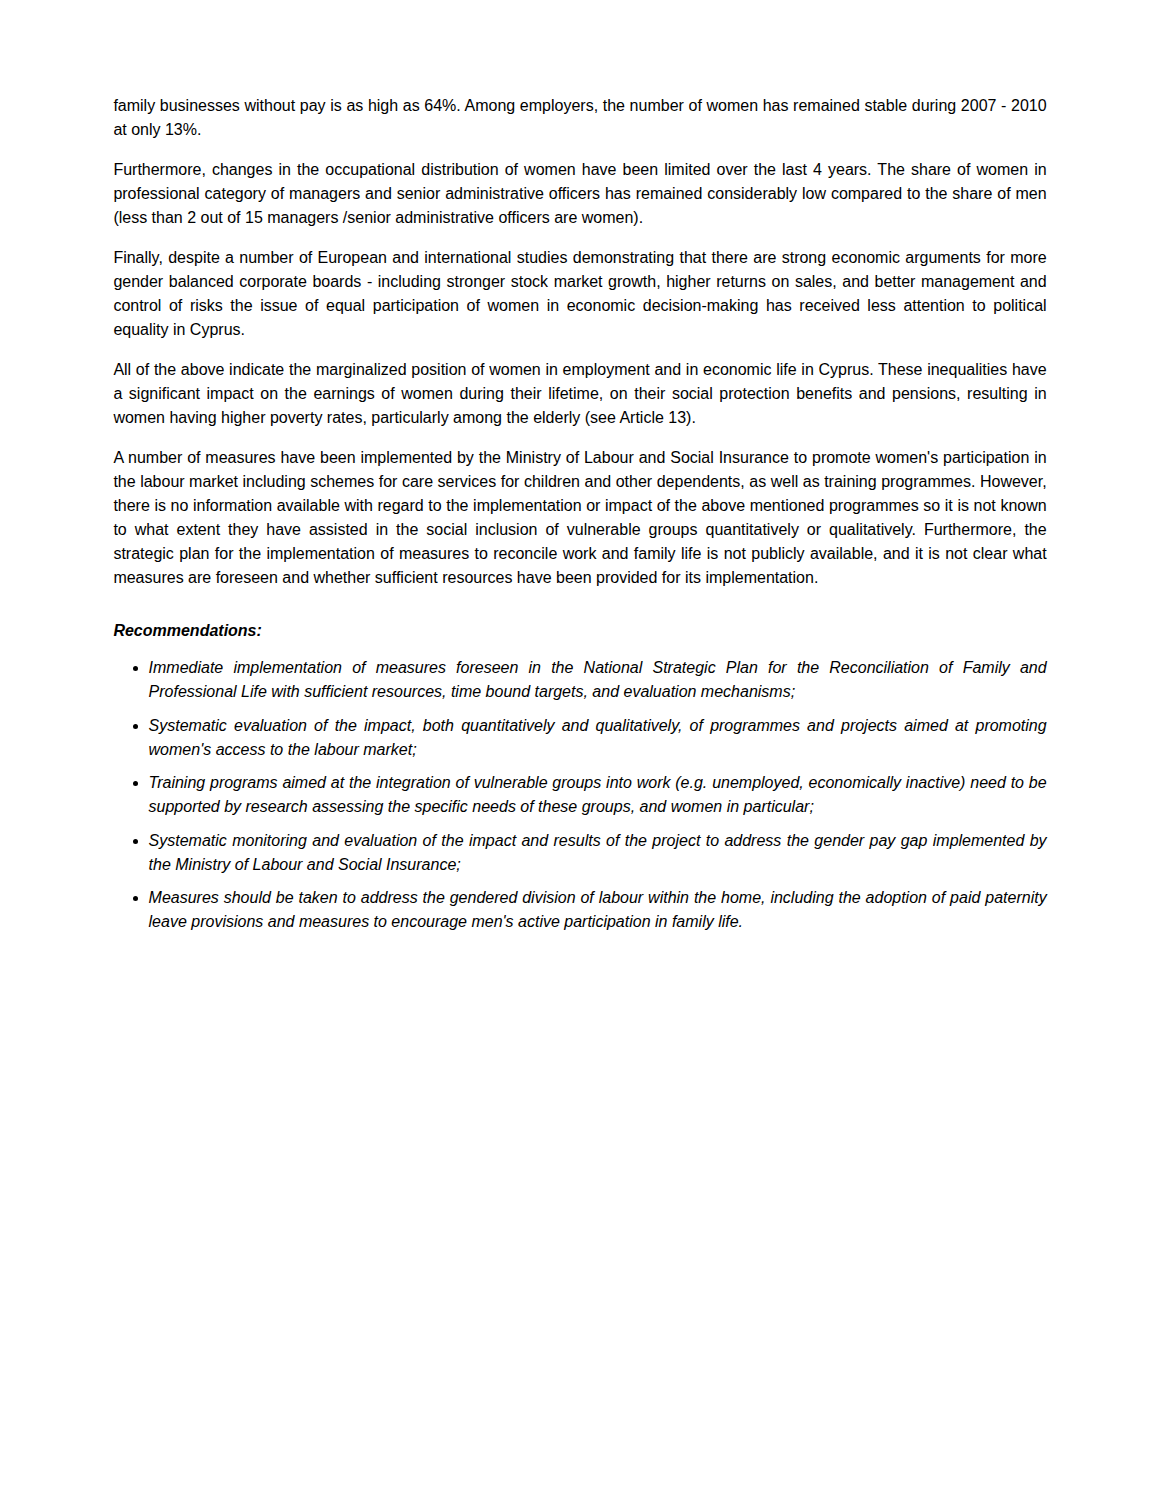family businesses without pay is as high as 64%. Among employers, the number of women has remained stable during 2007 - 2010 at only 13%.
Furthermore, changes in the occupational distribution of women have been limited over the last 4 years. The share of women in professional category of managers and senior administrative officers has remained considerably low compared to the share of men (less than 2 out of 15 managers /senior administrative officers are women).
Finally, despite a number of European and international studies demonstrating that there are strong economic arguments for more gender balanced corporate boards - including stronger stock market growth, higher returns on sales, and better management and control of risks the issue of equal participation of women in economic decision-making has received less attention to political equality in Cyprus.
All of the above indicate the marginalized position of women in employment and in economic life in Cyprus. These inequalities have a significant impact on the earnings of women during their lifetime, on their social protection benefits and pensions, resulting in women having higher poverty rates, particularly among the elderly (see Article 13).
A number of measures have been implemented by the Ministry of Labour and Social Insurance to promote women's participation in the labour market including schemes for care services for children and other dependents, as well as training programmes. However, there is no information available with regard to the implementation or impact of the above mentioned programmes so it is not known to what extent they have assisted in the social inclusion of vulnerable groups quantitatively or qualitatively. Furthermore, the strategic plan for the implementation of measures to reconcile work and family life is not publicly available, and it is not clear what measures are foreseen and whether sufficient resources have been provided for its implementation.
Recommendations:
Immediate implementation of measures foreseen in the National Strategic Plan for the Reconciliation of Family and Professional Life with sufficient resources, time bound targets, and evaluation mechanisms;
Systematic evaluation of the impact, both quantitatively and qualitatively, of programmes and projects aimed at promoting women's access to the labour market;
Training programs aimed at the integration of vulnerable groups into work (e.g. unemployed, economically inactive) need to be supported by research assessing the specific needs of these groups, and women in particular;
Systematic monitoring and evaluation of the impact and results of the project to address the gender pay gap implemented by the Ministry of Labour and Social Insurance;
Measures should be taken to address the gendered division of labour within the home, including the adoption of paid paternity leave provisions and measures to encourage men's active participation in family life.